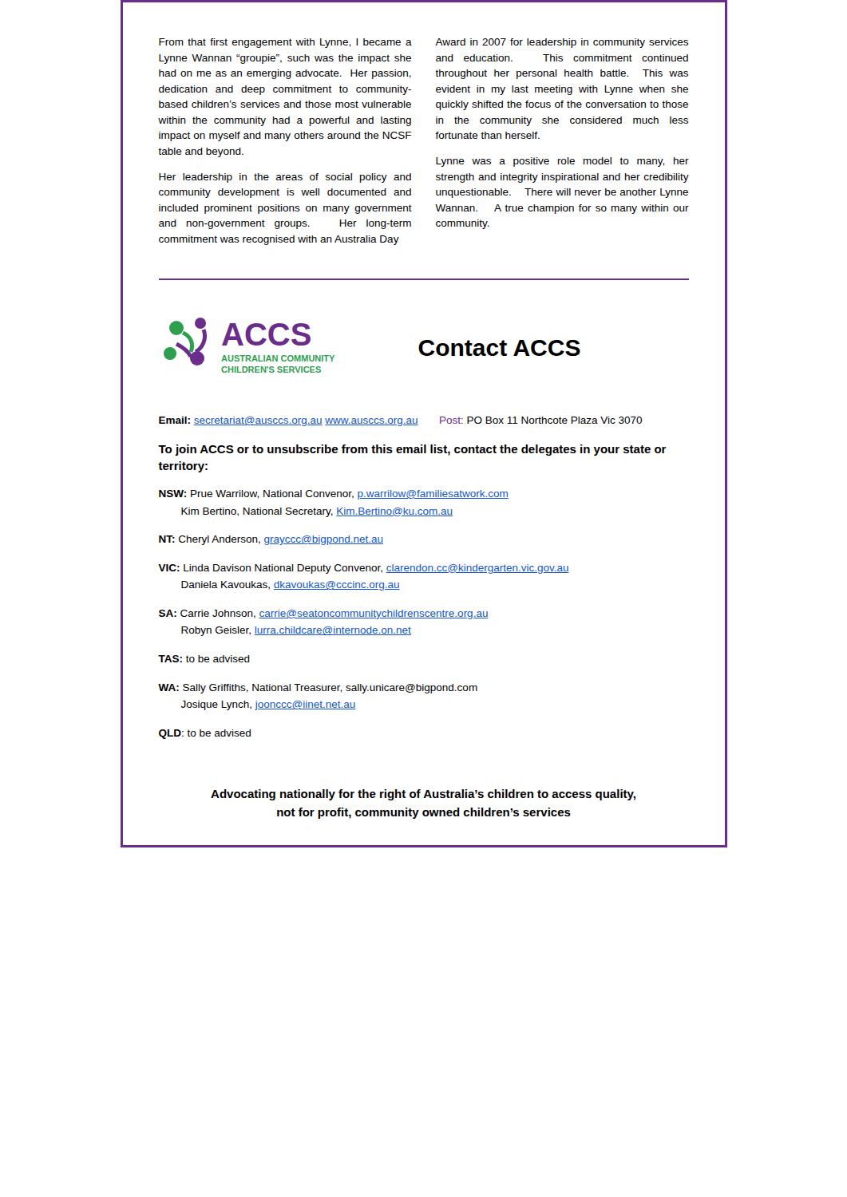From that first engagement with Lynne, I became a Lynne Wannan “groupie”, such was the impact she had on me as an emerging advocate. Her passion, dedication and deep commitment to community-based children’s services and those most vulnerable within the community had a powerful and lasting impact on myself and many others around the NCSF table and beyond.
Her leadership in the areas of social policy and community development is well documented and included prominent positions on many government and non-government groups. Her long-term commitment was recognised with an Australia Day
Award in 2007 for leadership in community services and education. This commitment continued throughout her personal health battle. This was evident in my last meeting with Lynne when she quickly shifted the focus of the conversation to those in the community she considered much less fortunate than herself.
Lynne was a positive role model to many, her strength and integrity inspirational and her credibility unquestionable. There will never be another Lynne Wannan. A true champion for so many within our community.
ACCS AUSTRALIAN COMMUNITY CHILDREN'S SERVICES
Contact ACCS
Email: secretariat@ausccs.org.au www.ausccs.org.au Post: PO Box 11 Northcote Plaza Vic 3070
To join ACCS or to unsubscribe from this email list, contact the delegates in your state or territory:
NSW: Prue Warrilow, National Convenor, p.warrilow@familiesatwork.com Kim Bertino, National Secretary, Kim.Bertino@ku.com.au
NT: Cheryl Anderson, grayccc@bigpond.net.au
VIC: Linda Davison National Deputy Convenor, clarendon.cc@kindergarten.vic.gov.au Daniela Kavoukas, dkavoukas@cccinc.org.au
SA: Carrie Johnson, carrie@seatoncommunitychildrenscentre.org.au Robyn Geisler, lurra.childcare@internode.on.net
TAS: to be advised
WA: Sally Griffiths, National Treasurer, sally.unicare@bigpond.com Josique Lynch, joonccc@iinet.net.au
QLD: to be advised
Advocating nationally for the right of Australia’s children to access quality,
not for profit, community owned children’s services